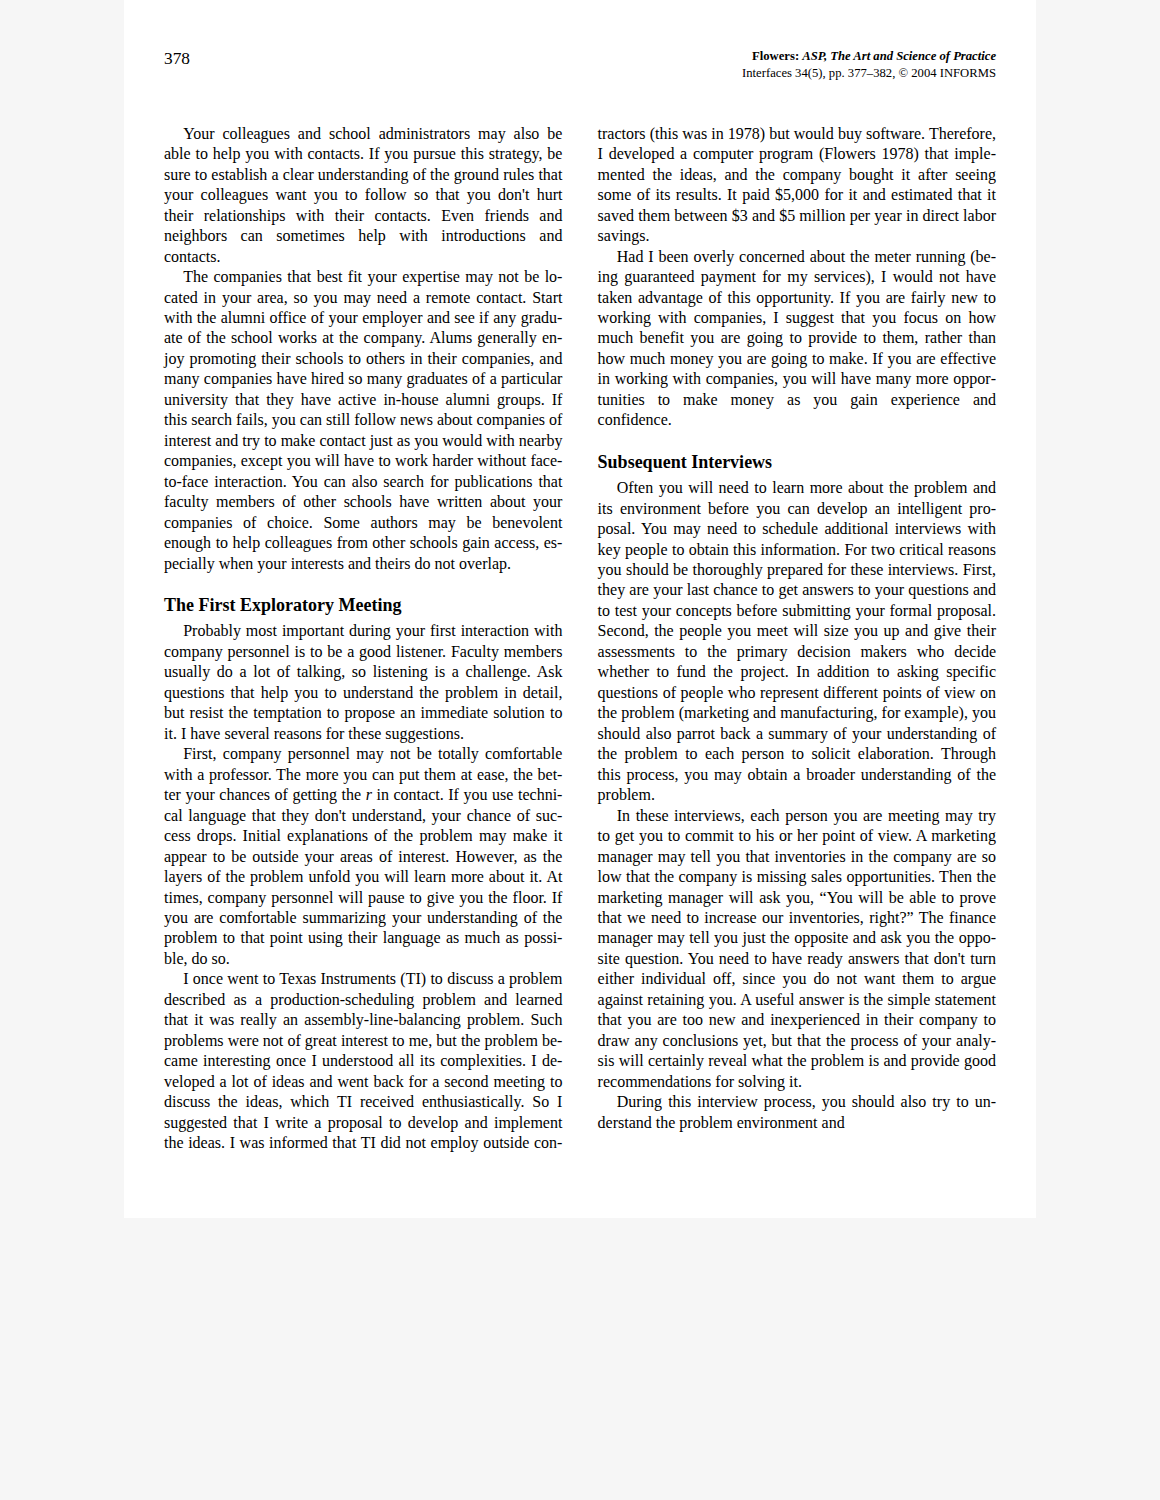378
Flowers: ASP, The Art and Science of Practice
Interfaces 34(5), pp. 377–382, © 2004 INFORMS
Your colleagues and school administrators may also be able to help you with contacts. If you pursue this strategy, be sure to establish a clear understanding of the ground rules that your colleagues want you to follow so that you don't hurt their relationships with their contacts. Even friends and neighbors can sometimes help with introductions and contacts.
The companies that best fit your expertise may not be located in your area, so you may need a remote contact. Start with the alumni office of your employer and see if any graduate of the school works at the company. Alums generally enjoy promoting their schools to others in their companies, and many companies have hired so many graduates of a particular university that they have active in-house alumni groups. If this search fails, you can still follow news about companies of interest and try to make contact just as you would with nearby companies, except you will have to work harder without face-to-face interaction. You can also search for publications that faculty members of other schools have written about your companies of choice. Some authors may be benevolent enough to help colleagues from other schools gain access, especially when your interests and theirs do not overlap.
The First Exploratory Meeting
Probably most important during your first interaction with company personnel is to be a good listener. Faculty members usually do a lot of talking, so listening is a challenge. Ask questions that help you to understand the problem in detail, but resist the temptation to propose an immediate solution to it. I have several reasons for these suggestions.
First, company personnel may not be totally comfortable with a professor. The more you can put them at ease, the better your chances of getting the r in contact. If you use technical language that they don't understand, your chance of success drops. Initial explanations of the problem may make it appear to be outside your areas of interest. However, as the layers of the problem unfold you will learn more about it. At times, company personnel will pause to give you the floor. If you are comfortable summarizing your understanding of the problem to that point using their language as much as possible, do so.
I once went to Texas Instruments (TI) to discuss a problem described as a production-scheduling problem and learned that it was really an assembly-line-balancing problem. Such problems were not of great interest to me, but the problem became interesting once I understood all its complexities. I developed a lot of ideas and went back for a second meeting to discuss the ideas, which TI received enthusiastically. So I suggested that I write a proposal to develop and implement the ideas. I was informed that TI did not employ outside contractors (this was in 1978) but would buy software. Therefore, I developed a computer program (Flowers 1978) that implemented the ideas, and the company bought it after seeing some of its results. It paid $5,000 for it and estimated that it saved them between $3 and $5 million per year in direct labor savings.
Had I been overly concerned about the meter running (being guaranteed payment for my services), I would not have taken advantage of this opportunity. If you are fairly new to working with companies, I suggest that you focus on how much benefit you are going to provide to them, rather than how much money you are going to make. If you are effective in working with companies, you will have many more opportunities to make money as you gain experience and confidence.
Subsequent Interviews
Often you will need to learn more about the problem and its environment before you can develop an intelligent proposal. You may need to schedule additional interviews with key people to obtain this information. For two critical reasons you should be thoroughly prepared for these interviews. First, they are your last chance to get answers to your questions and to test your concepts before submitting your formal proposal. Second, the people you meet will size you up and give their assessments to the primary decision makers who decide whether to fund the project. In addition to asking specific questions of people who represent different points of view on the problem (marketing and manufacturing, for example), you should also parrot back a summary of your understanding of the problem to each person to solicit elaboration. Through this process, you may obtain a broader understanding of the problem.
In these interviews, each person you are meeting may try to get you to commit to his or her point of view. A marketing manager may tell you that inventories in the company are so low that the company is missing sales opportunities. Then the marketing manager will ask you, “You will be able to prove that we need to increase our inventories, right?” The finance manager may tell you just the opposite and ask you the opposite question. You need to have ready answers that don't turn either individual off, since you do not want them to argue against retaining you. A useful answer is the simple statement that you are too new and inexperienced in their company to draw any conclusions yet, but that the process of your analysis will certainly reveal what the problem is and provide good recommendations for solving it.
During this interview process, you should also try to understand the problem environment and